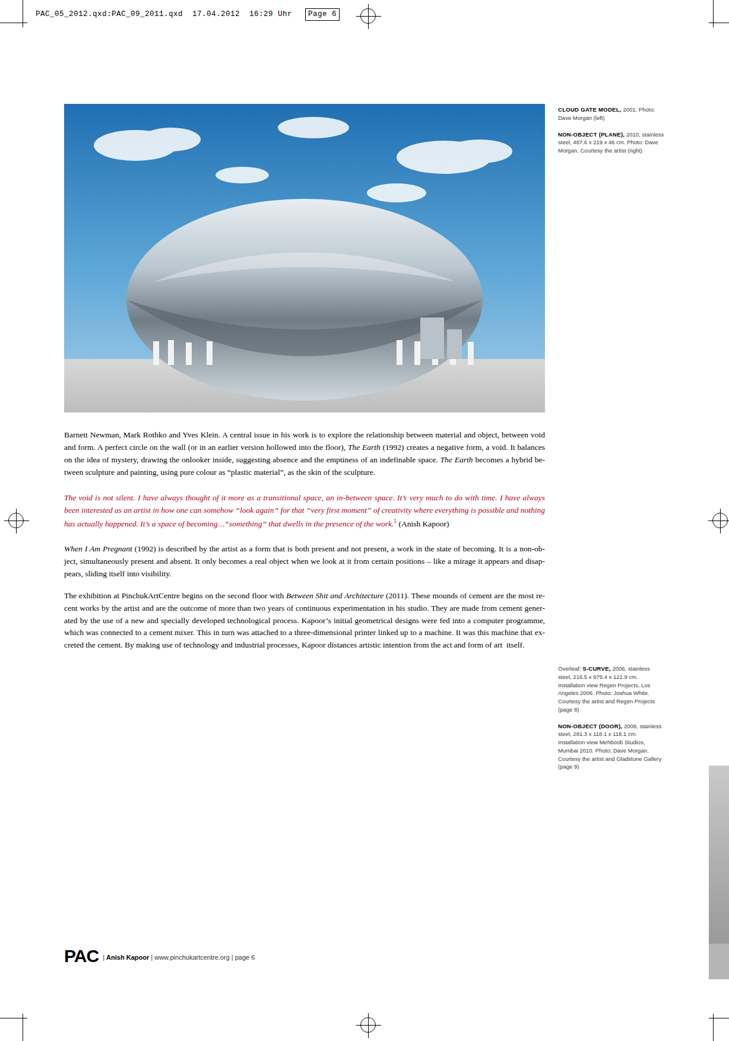PAC_05_2012.qxd:PAC_09_2011.qxd 17.04.2012 16:29 Uhr Page 6
Barnett Newman, Mark Rothko and Yves Klein. A central issue in his work is to explore the relationship between material and object, between void and form. A perfect circle on the wall (or in an earlier version hollowed into the floor), The Earth (1992) creates a negative form, a void. It balances on the idea of mystery, drawing the onlooker inside, suggesting absence and the emptiness of an indefinable space. The Earth becomes a hybrid between sculpture and painting, using pure colour as “plastic material”, as the skin of the sculpture.
The void is not silent. I have always thought of it more as a transitional space, an in-between space. It’s very much to do with time. I have always been interested as an artist in how one can somehow “look again” for that “very first moment” of creativity where everything is possible and nothing has actually happened. It’s a space of becoming…“something” that dwells in the presence of the work.1 (Anish Kapoor)
When I Am Pregnant (1992) is described by the artist as a form that is both present and not present, a work in the state of becoming. It is a non-object, simultaneously present and absent. It only becomes a real object when we look at it from certain positions – like a mirage it appears and disappears, sliding itself into visibility.
The exhibition at PinchukArtCentre begins on the second floor with Between Shit and Architecture (2011). These mounds of cement are the most recent works by the artist and are the outcome of more than two years of continuous experimentation in his studio. They are made from cement generated by the use of a new and specially developed technological process. Kapoor’s initial geometrical designs were fed into a computer programme, which was connected to a cement mixer. This in turn was attached to a three-dimensional printer linked up to a machine. It was this machine that excreted the cement. By making use of technology and industrial processes, Kapoor distances artistic intention from the act and form of art itself.
CLOUD GATE MODEL, 2001. Photo: Dave Morgan (left)
NON-OBJECT (PLANE), 2010, stainless steel, 487.6 x 219 x 46 cm. Photo: Dave Morgan. Courtesy the artist (right)
Overleaf: S-CURVE, 2006, stainless steel, 216.5 x 975.4 x 121.9 cm. Installation view Regen Projects, Los Angeles 2006. Photo: Joshua White. Courtesy the artist and Regen Projects (page 8)
NON-OBJECT (DOOR), 2008, stainless steel, 281.3 x 118.1 x 118.1 cm. Installation view Mehboob Studios, Mumbai 2010. Photo: Dave Morgan. Courtesy the artist and Gladstone Gallery (page 9)
PAC | Anish Kapoor | www.pinchukartcentre.org | page 6